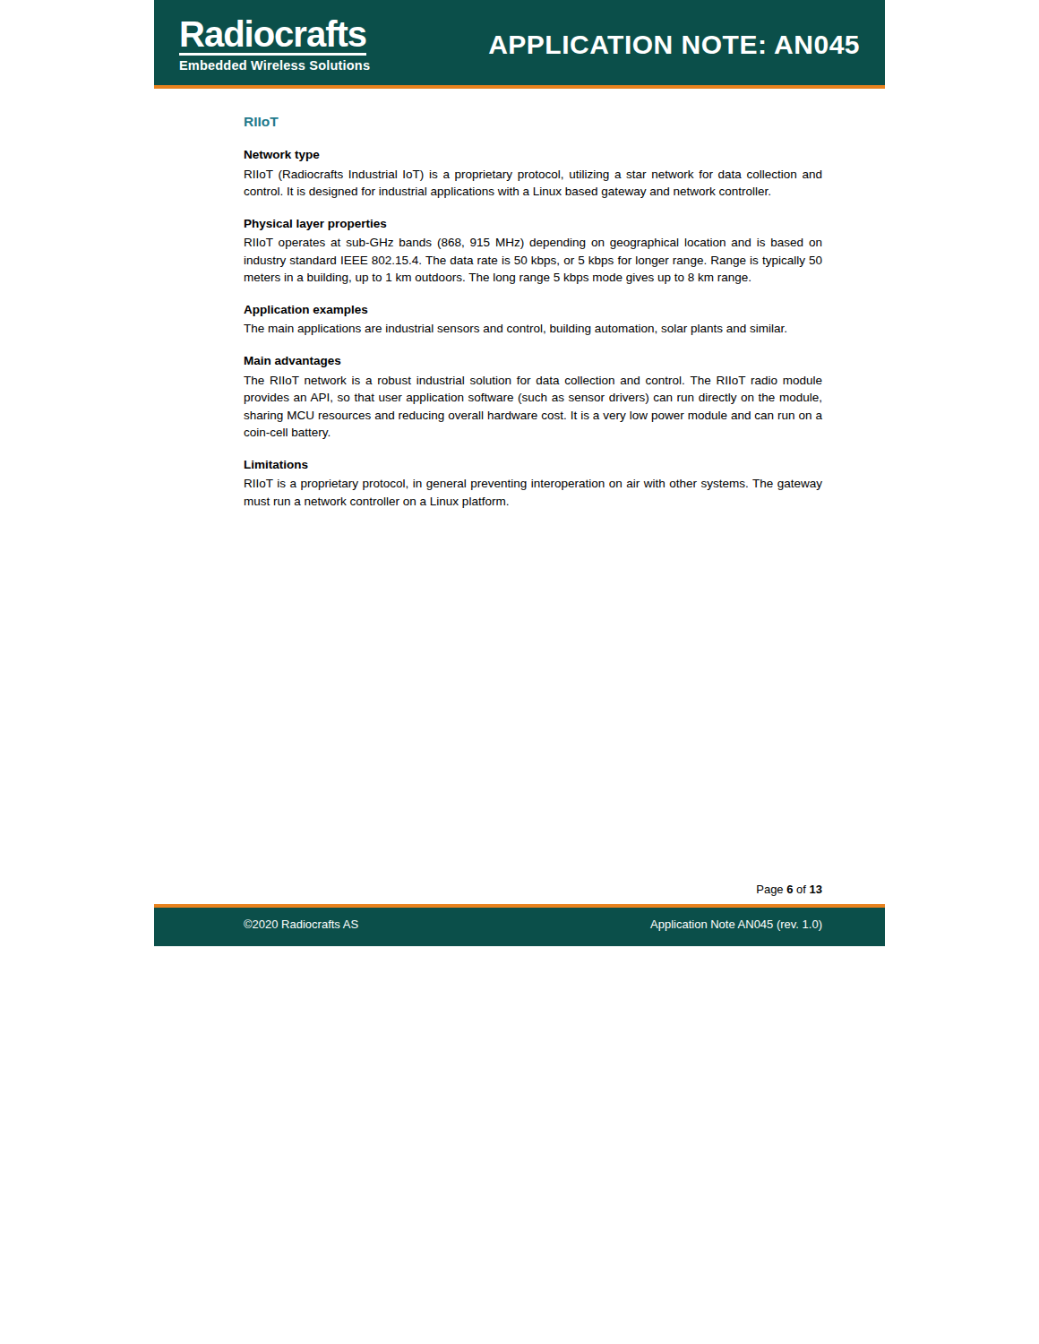Radiocrafts
Embedded Wireless Solutions
APPLICATION NOTE: AN045
RIIoT
Network type
RIIoT (Radiocrafts Industrial IoT) is a proprietary protocol, utilizing a star network for data collection and control. It is designed for industrial applications with a Linux based gateway and network controller.
Physical layer properties
RIIoT operates at sub-GHz bands (868, 915 MHz) depending on geographical location and is based on industry standard IEEE 802.15.4. The data rate is 50 kbps, or 5 kbps for longer range. Range is typically 50 meters in a building, up to 1 km outdoors. The long range 5 kbps mode gives up to 8 km range.
Application examples
The main applications are industrial sensors and control, building automation, solar plants and similar.
Main advantages
The RIIoT network is a robust industrial solution for data collection and control. The RIIoT radio module provides an API, so that user application software (such as sensor drivers) can run directly on the module, sharing MCU resources and reducing overall hardware cost. It is a very low power module and can run on a coin-cell battery.
Limitations
RIIoT is a proprietary protocol, in general preventing interoperation on air with other systems. The gateway must run a network controller on a Linux platform.
Page 6 of 13
©2020 Radiocrafts AS
Application Note AN045 (rev. 1.0)